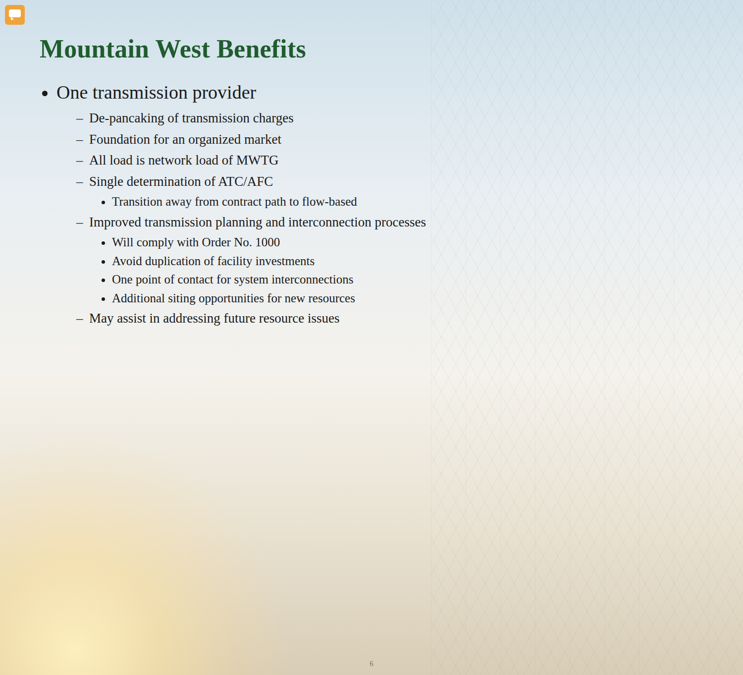Mountain West Benefits
One transmission provider
De-pancaking of transmission charges
Foundation for an organized market
All load is network load of MWTG
Single determination of ATC/AFC
Transition away from contract path to flow-based
Improved transmission planning and interconnection processes
Will comply with Order No. 1000
Avoid duplication of facility investments
One point of contact for system interconnections
Additional siting opportunities for new resources
May assist in addressing future resource issues
6